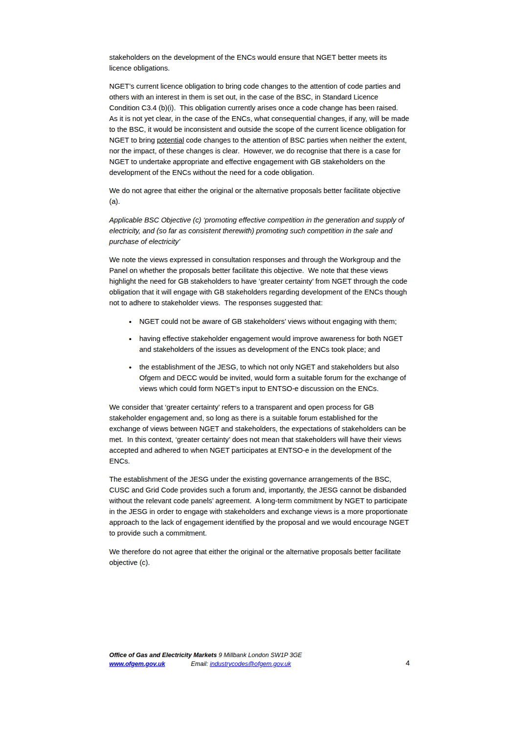stakeholders on the development of the ENCs would ensure that NGET better meets its licence obligations.
NGET’s current licence obligation to bring code changes to the attention of code parties and others with an interest in them is set out, in the case of the BSC, in Standard Licence Condition C3.4 (b)(i). This obligation currently arises once a code change has been raised. As it is not yet clear, in the case of the ENCs, what consequential changes, if any, will be made to the BSC, it would be inconsistent and outside the scope of the current licence obligation for NGET to bring potential code changes to the attention of BSC parties when neither the extent, nor the impact, of these changes is clear. However, we do recognise that there is a case for NGET to undertake appropriate and effective engagement with GB stakeholders on the development of the ENCs without the need for a code obligation.
We do not agree that either the original or the alternative proposals better facilitate objective (a).
Applicable BSC Objective (c) ‘promoting effective competition in the generation and supply of electricity, and (so far as consistent therewith) promoting such competition in the sale and purchase of electricity’
We note the views expressed in consultation responses and through the Workgroup and the Panel on whether the proposals better facilitate this objective. We note that these views highlight the need for GB stakeholders to have ‘greater certainty’ from NGET through the code obligation that it will engage with GB stakeholders regarding development of the ENCs though not to adhere to stakeholder views. The responses suggested that:
NGET could not be aware of GB stakeholders’ views without engaging with them;
having effective stakeholder engagement would improve awareness for both NGET and stakeholders of the issues as development of the ENCs took place; and
the establishment of the JESG, to which not only NGET and stakeholders but also Ofgem and DECC would be invited, would form a suitable forum for the exchange of views which could form NGET’s input to ENTSO-e discussion on the ENCs.
We consider that ‘greater certainty’ refers to a transparent and open process for GB stakeholder engagement and, so long as there is a suitable forum established for the exchange of views between NGET and stakeholders, the expectations of stakeholders can be met. In this context, ‘greater certainty’ does not mean that stakeholders will have their views accepted and adhered to when NGET participates at ENTSO-e in the development of the ENCs.
The establishment of the JESG under the existing governance arrangements of the BSC, CUSC and Grid Code provides such a forum and, importantly, the JESG cannot be disbanded without the relevant code panels’ agreement. A long-term commitment by NGET to participate in the JESG in order to engage with stakeholders and exchange views is a more proportionate approach to the lack of engagement identified by the proposal and we would encourage NGET to provide such a commitment.
We therefore do not agree that either the original or the alternative proposals better facilitate objective (c).
Office of Gas and Electricity Markets 9 Millbank London SW1P 3GE
www.ofgem.gov.uk Email: industrycodes@ofgem.gov.uk
4